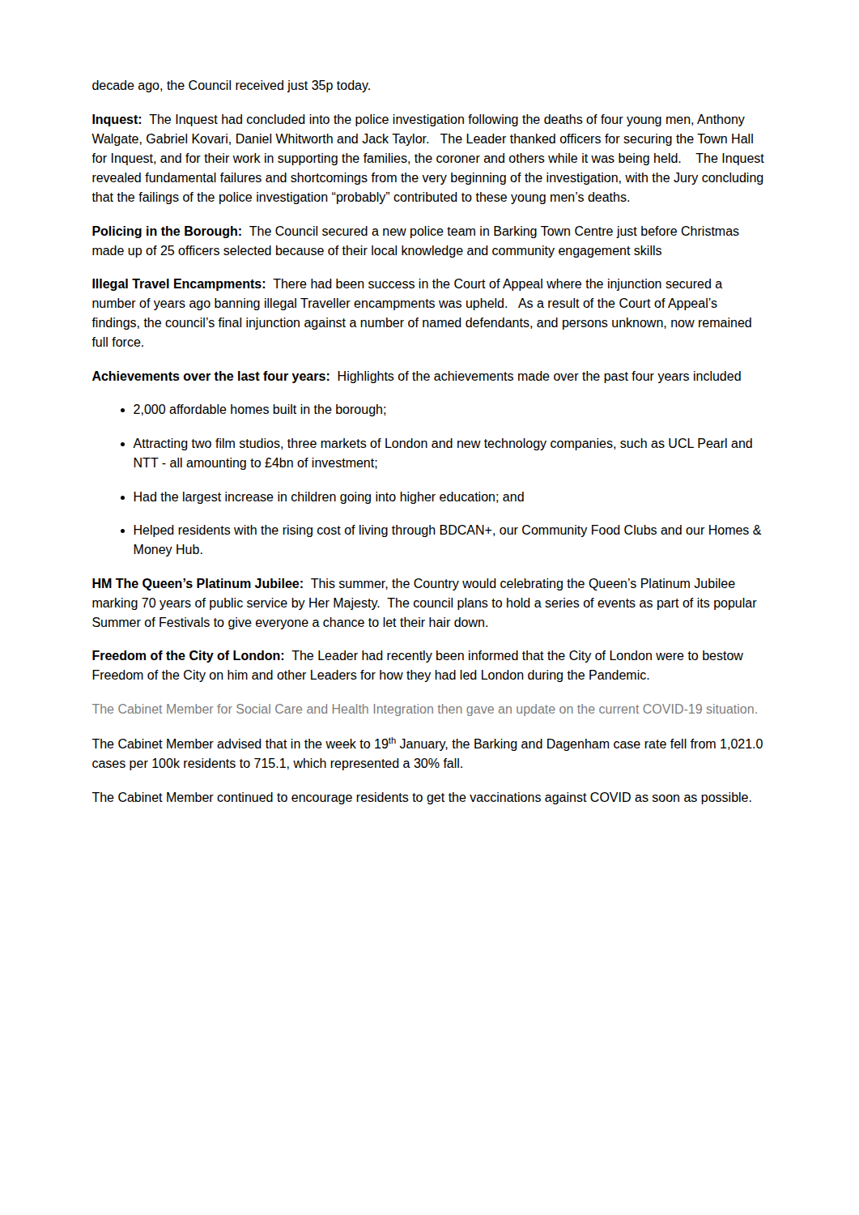decade ago, the Council received just 35p today.
Inquest: The Inquest had concluded into the police investigation following the deaths of four young men, Anthony Walgate, Gabriel Kovari, Daniel Whitworth and Jack Taylor. The Leader thanked officers for securing the Town Hall for Inquest, and for their work in supporting the families, the coroner and others while it was being held. The Inquest revealed fundamental failures and shortcomings from the very beginning of the investigation, with the Jury concluding that the failings of the police investigation “probably” contributed to these young men’s deaths.
Policing in the Borough: The Council secured a new police team in Barking Town Centre just before Christmas made up of 25 officers selected because of their local knowledge and community engagement skills
Illegal Travel Encampments: There had been success in the Court of Appeal where the injunction secured a number of years ago banning illegal Traveller encampments was upheld. As a result of the Court of Appeal’s findings, the council’s final injunction against a number of named defendants, and persons unknown, now remained full force.
Achievements over the last four years: Highlights of the achievements made over the past four years included
2,000 affordable homes built in the borough;
Attracting two film studios, three markets of London and new technology companies, such as UCL Pearl and NTT - all amounting to £4bn of investment;
Had the largest increase in children going into higher education; and
Helped residents with the rising cost of living through BDCAN+, our Community Food Clubs and our Homes & Money Hub.
HM The Queen’s Platinum Jubilee: This summer, the Country would celebrating the Queen’s Platinum Jubilee marking 70 years of public service by Her Majesty. The council plans to hold a series of events as part of its popular Summer of Festivals to give everyone a chance to let their hair down.
Freedom of the City of London: The Leader had recently been informed that the City of London were to bestow Freedom of the City on him and other Leaders for how they had led London during the Pandemic.
The Cabinet Member for Social Care and Health Integration then gave an update on the current COVID-19 situation.
The Cabinet Member advised that in the week to 19th January, the Barking and Dagenham case rate fell from 1,021.0 cases per 100k residents to 715.1, which represented a 30% fall.
The Cabinet Member continued to encourage residents to get the vaccinations against COVID as soon as possible.